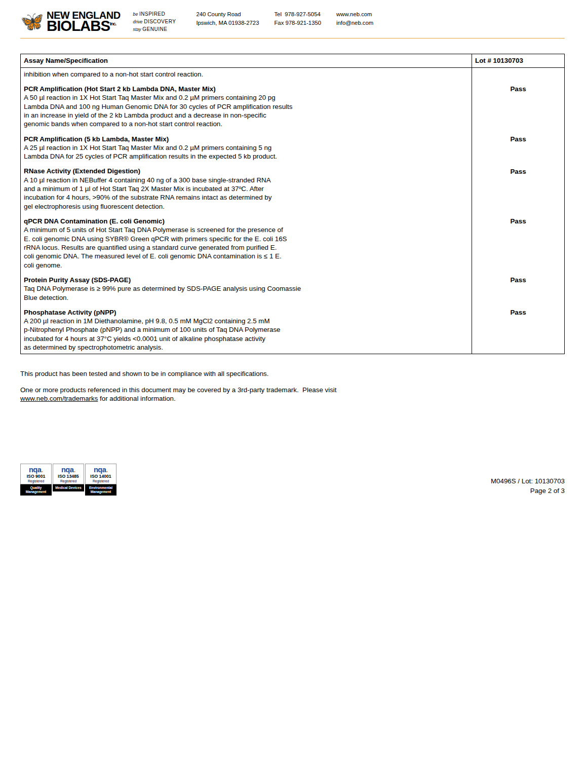🦋 NEW ENGLAND BIOLABSInc.
be INSPIRED
drive DISCOVERY
stay GENUINE
240 County Road
Ipswich, MA 01938-2723
Tel 978-927-5054
Fax 978-921-1350
www.neb.com
info@neb.com
| Assay Name/Specification | Lot # 10130703 |
| --- | --- |
| inhibition when compared to a non-hot start control reaction. PCR Amplification (Hot Start 2 kb Lambda DNA, Master Mix) A 50 µl reaction in 1X Hot Start Taq Master Mix and 0.2 µM primers containing 20 pg Lambda DNA and 100 ng Human Genomic DNA for 30 cycles of PCR amplification results in an increase in yield of the 2 kb Lambda product and a decrease in non-specific genomic bands when compared to a non-hot start control reaction. PCR Amplification (5 kb Lambda, Master Mix) A 25 µl reaction in 1X Hot Start Taq Master Mix and 0.2 µM primers containing 5 ng Lambda DNA for 25 cycles of PCR amplification results in the expected 5 kb product. RNase Activity (Extended Digestion) A 10 µl reaction in NEBuffer 4 containing 40 ng of a 300 base single-stranded RNA and a minimum of 1 µl of Hot Start Taq 2X Master Mix is incubated at 37ºC. After incubation for 4 hours, >90% of the substrate RNA remains intact as determined by gel electrophoresis using fluorescent detection. qPCR DNA Contamination (E. coli Genomic) A minimum of 5 units of Hot Start Taq DNA Polymerase is screened for the presence of E. coli genomic DNA using SYBR® Green qPCR with primers specific for the E. coli 16S rRNA locus. Results are quantified using a standard curve generated from purified E. coli genomic DNA. The measured level of E. coli genomic DNA contamination is ≤ 1 E. coli genome. Protein Purity Assay (SDS-PAGE) Taq DNA Polymerase is ≥ 99% pure as determined by SDS-PAGE analysis using Coomassie Blue detection. Phosphatase Activity (pNPP) A 200 µl reaction in 1M Diethanolamine, pH 9.8, 0.5 mM MgCl2 containing 2.5 mM p-Nitrophenyl Phosphate (pNPP) and a minimum of 100 units of Taq DNA Polymerase incubated for 4 hours at 37°C yields <0.0001 unit of alkaline phosphatase activity as determined by spectrophotometric analysis. | Pass Pass Pass Pass Pass Pass |
This product has been tested and shown to be in compliance with all specifications.
One or more products referenced in this document may be covered by a 3rd-party trademark. Please visit
www.neb.com/trademarks for additional information.
nqa.
ISO 9001
Registered
Quality
Management
nqa.
ISO 13485
Registered
Medical Devices
nqa.
ISO 14001
Registered
Environmental
Management
M0496S / Lot: 10130703
Page 2 of 3